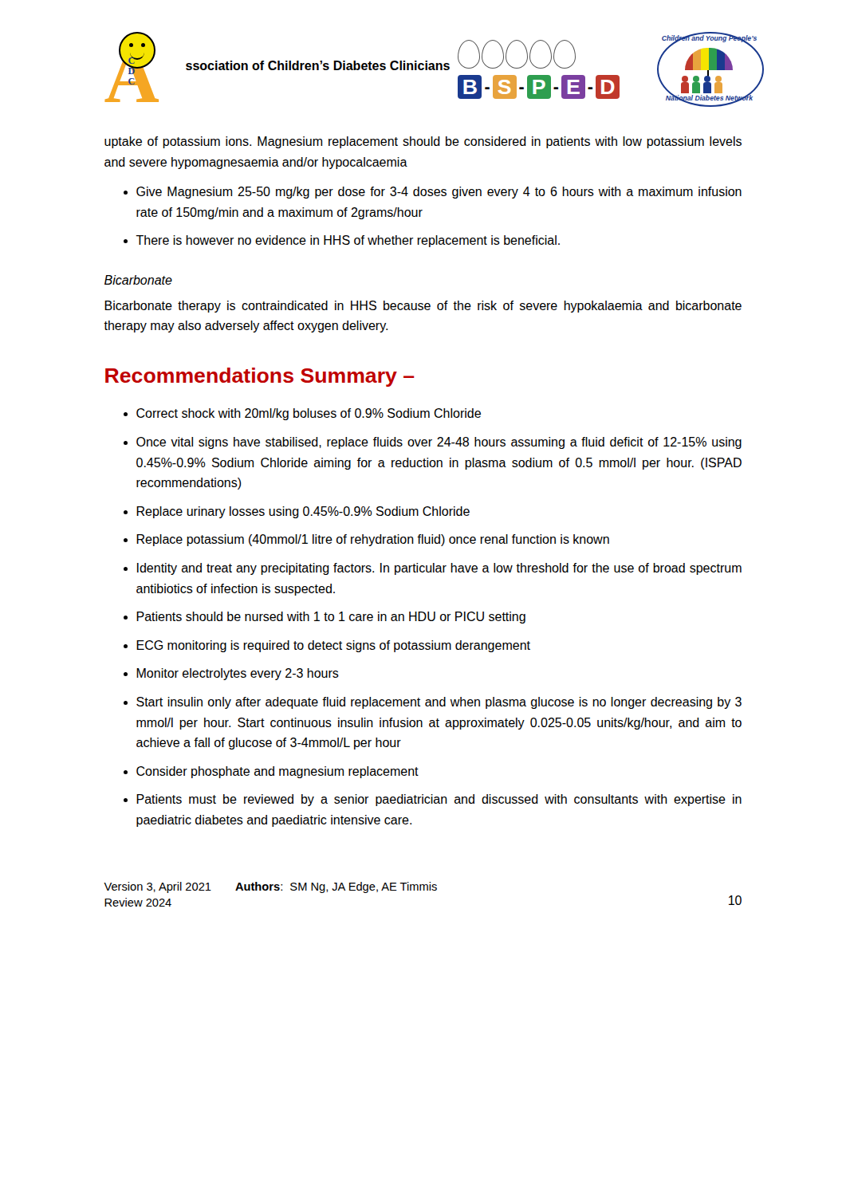A
C
D
C
ssociation of Children’s Diabetes Clinicians
B - S - P - E - D
Children and Young People’s
National Diabetes Network
uptake of potassium ions. Magnesium replacement should be considered in patients with low potassium levels and severe hypomagnesaemia and/or hypocalcaemia
Give Magnesium 25-50 mg/kg per dose for 3-4 doses given every 4 to 6 hours with a maximum infusion rate of 150mg/min and a maximum of 2grams/hour
There is however no evidence in HHS of whether replacement is beneficial.
Bicarbonate
Bicarbonate therapy is contraindicated in HHS because of the risk of severe hypokalaemia and bicarbonate therapy may also adversely affect oxygen delivery.
Recommendations Summary –
Correct shock with 20ml/kg boluses of 0.9% Sodium Chloride
Once vital signs have stabilised, replace fluids over 24-48 hours assuming a fluid deficit of 12-15% using 0.45%-0.9% Sodium Chloride aiming for a reduction in plasma sodium of 0.5 mmol/l per hour. (ISPAD recommendations)
Replace urinary losses using 0.45%-0.9% Sodium Chloride
Replace potassium (40mmol/1 litre of rehydration fluid) once renal function is known
Identity and treat any precipitating factors. In particular have a low threshold for the use of broad spectrum antibiotics of infection is suspected.
Patients should be nursed with 1 to 1 care in an HDU or PICU setting
ECG monitoring is required to detect signs of potassium derangement
Monitor electrolytes every 2-3 hours
Start insulin only after adequate fluid replacement and when plasma glucose is no longer decreasing by 3 mmol/l per hour. Start continuous insulin infusion at approximately 0.025-0.05 units/kg/hour, and aim to achieve a fall of glucose of 3-4mmol/L per hour
Consider phosphate and magnesium replacement
Patients must be reviewed by a senior paediatrician and discussed with consultants with expertise in paediatric diabetes and paediatric intensive care.
Version 3, April 2021
Review 2024
Authors: SM Ng, JA Edge, AE Timmis
10